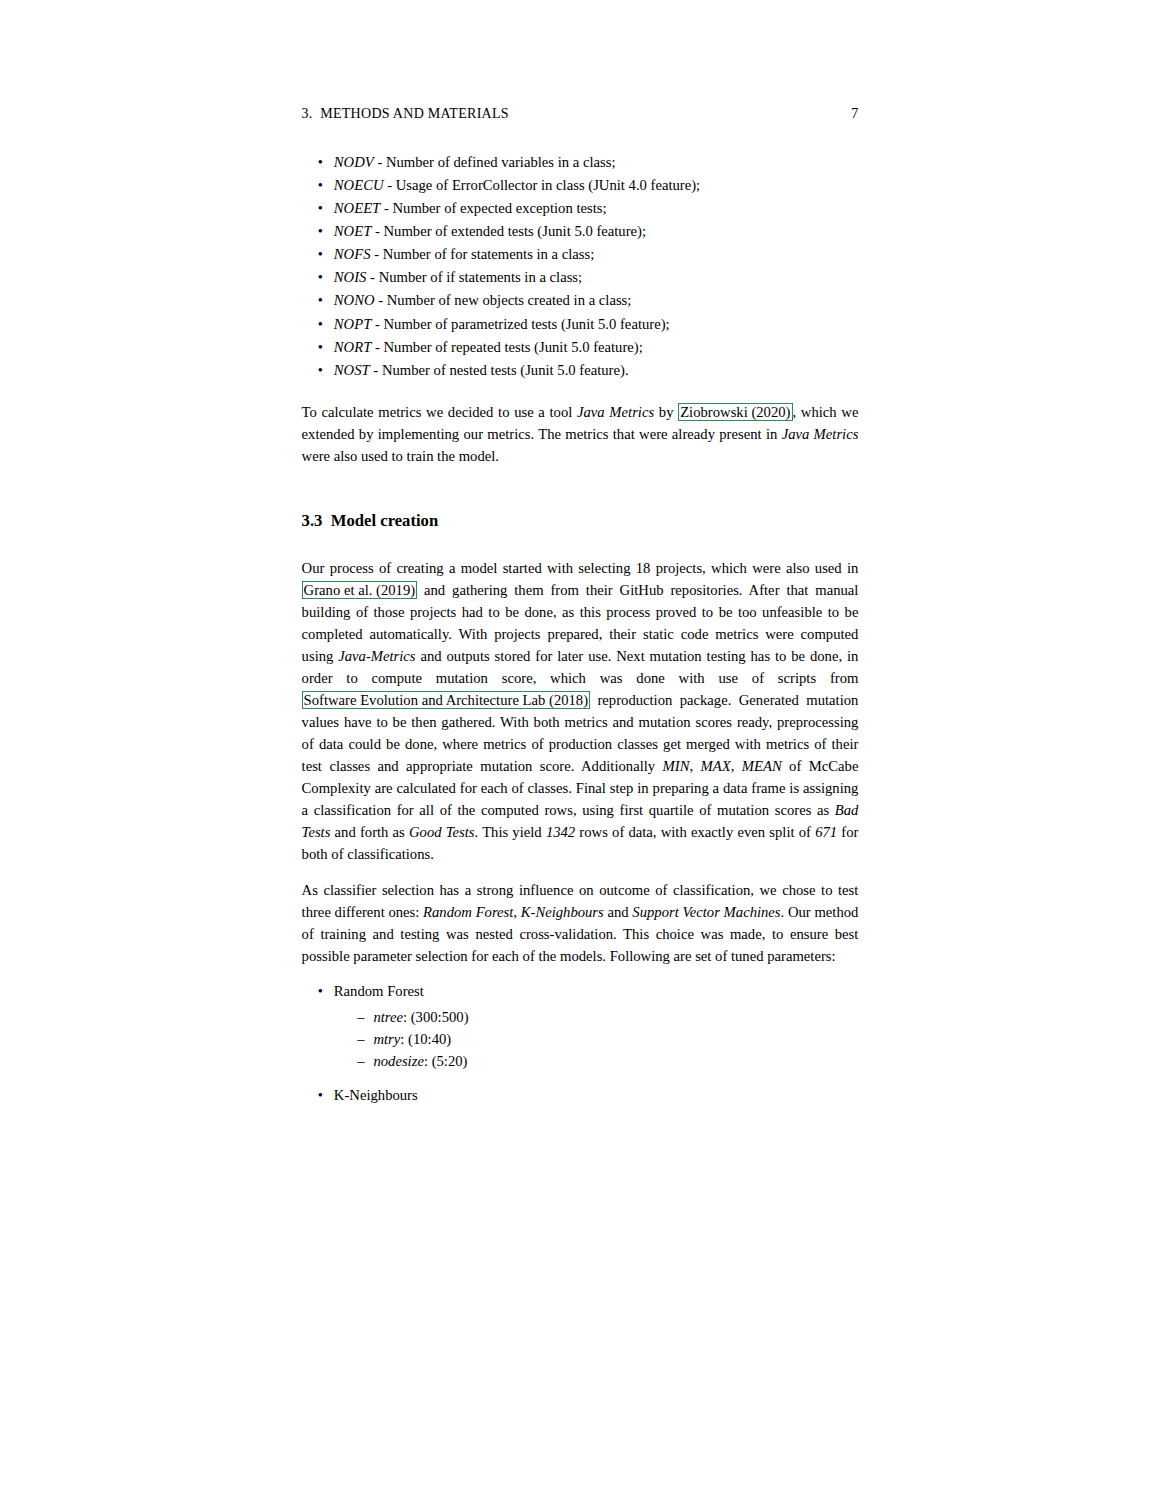3. Methods and Materials 7
NODV - Number of defined variables in a class;
NOECU - Usage of ErrorCollector in class (JUnit 4.0 feature);
NOEET - Number of expected exception tests;
NOET - Number of extended tests (Junit 5.0 feature);
NOFS - Number of for statements in a class;
NOIS - Number of if statements in a class;
NONO - Number of new objects created in a class;
NOPT - Number of parametrized tests (Junit 5.0 feature);
NORT - Number of repeated tests (Junit 5.0 feature);
NOST - Number of nested tests (Junit 5.0 feature).
To calculate metrics we decided to use a tool Java Metrics by Ziobrowski (2020), which we extended by implementing our metrics. The metrics that were already present in Java Metrics were also used to train the model.
3.3 Model creation
Our process of creating a model started with selecting 18 projects, which were also used in Grano et al. (2019) and gathering them from their GitHub repositories. After that manual building of those projects had to be done, as this process proved to be too unfeasible to be completed automatically. With projects prepared, their static code metrics were computed using Java-Metrics and outputs stored for later use. Next mutation testing has to be done, in order to compute mutation score, which was done with use of scripts from Software Evolution and Architecture Lab (2018) reproduction package. Generated mutation values have to be then gathered. With both metrics and mutation scores ready, preprocessing of data could be done, where metrics of production classes get merged with metrics of their test classes and appropriate mutation score. Additionally MIN, MAX, MEAN of McCabe Complexity are calculated for each of classes. Final step in preparing a data frame is assigning a classification for all of the computed rows, using first quartile of mutation scores as Bad Tests and forth as Good Tests. This yield 1342 rows of data, with exactly even split of 671 for both of classifications.
As classifier selection has a strong influence on outcome of classification, we chose to test three different ones: Random Forest, K-Neighbours and Support Vector Machines. Our method of training and testing was nested cross-validation. This choice was made, to ensure best possible parameter selection for each of the models. Following are set of tuned parameters:
Random Forest
ntree: (300:500)
mtry: (10:40)
nodesize: (5:20)
K-Neighbours